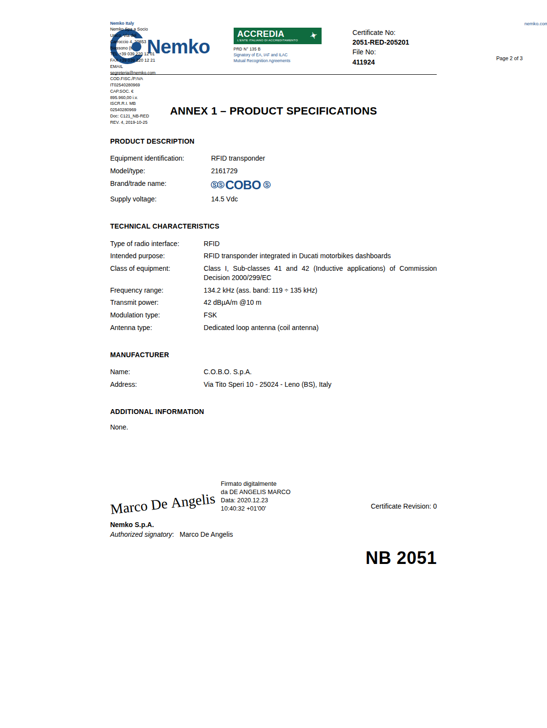Nemko
ACCREDIA
L'ENTE ITALIANO DI ACCREDITAMENTO
✦
PRD N° 135 B
Signatory of EA, IAF and ILAC
Mutual Recognition Agreements
Certificate No:
2051-RED-205201
File No:
411924
ANNEX 1 – PRODUCT SPECIFICATIONS
PRODUCT DESCRIPTION
| Equipment identification: | RFID transponder |
| Model/type: | 2161729 |
| Brand/trade name: | ⓈⓈ COBO Ⓢ |
| Supply voltage: | 14.5 Vdc |
TECHNICAL CHARACTERISTICS
| Type of radio interface: | RFID |
| Intended purpose: | RFID transponder integrated in Ducati motorbikes dashboards |
| Class of equipment: | Class I, Sub-classes 41 and 42 (Inductive applications) of Commission Decision 2000/299/EC |
| Frequency range: | 134.2 kHz (ass. band: 119 ÷ 135 kHz) |
| Transmit power: | 42 dBµA/m @10 m |
| Modulation type: | FSK |
| Antenna type: | Dedicated loop antenna (coil antenna) |
MANUFACTURER
| Name: | C.O.B.O. S.p.A. |
| Address: | Via Tito Speri 10 - 25024 - Leno (BS), Italy |
ADDITIONAL INFORMATION
None.
Marco De Angelis
Firmato digitalmente
da DE ANGELIS MARCO
Data: 2020.12.23
10:40:32 +01'00'
Certificate Revision: 0
Nemko S.p.A.
Authorized signatory: Marco De Angelis
NB 2051
Nemko Italy
Nemko Spa a Socio Unico, Via del Carroccio 4, 20853 Biassono (MB)
TEL +39 039 220 12 01 FAX +39 039 220 12 21 EMAIL segreteria@nemko.com
COD.FISC./P.IVA IT02540280969 CAP.SOC. € 895.960,00 i.v. ISCR.R.I. MB 02540280969
Doc: C121_NB-RED REV. 4, 2019-10-25
nemko.com/it
Page 2 of 3